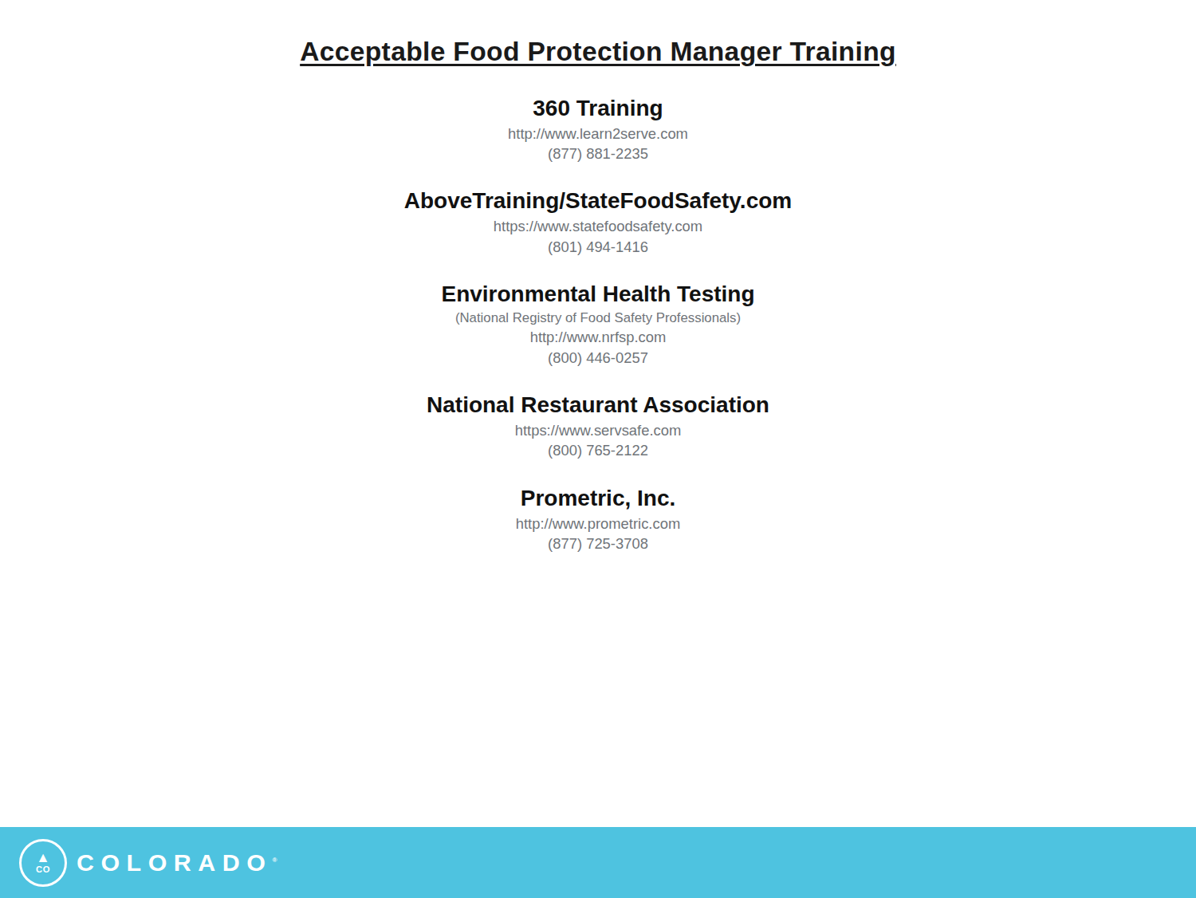Acceptable Food Protection Manager Training
360 Training
http://www.learn2serve.com
(877) 881-2235
AboveTraining/StateFoodSafety.com
https://www.statefoodsafety.com
(801) 494-1416
Environmental Health Testing
(National Registry of Food Safety Professionals)
http://www.nrfsp.com
(800) 446-0257
National Restaurant Association
https://www.servsafe.com
(800) 765-2122
Prometric, Inc.
http://www.prometric.com
(877) 725-3708
▲ CO
COLORADO®